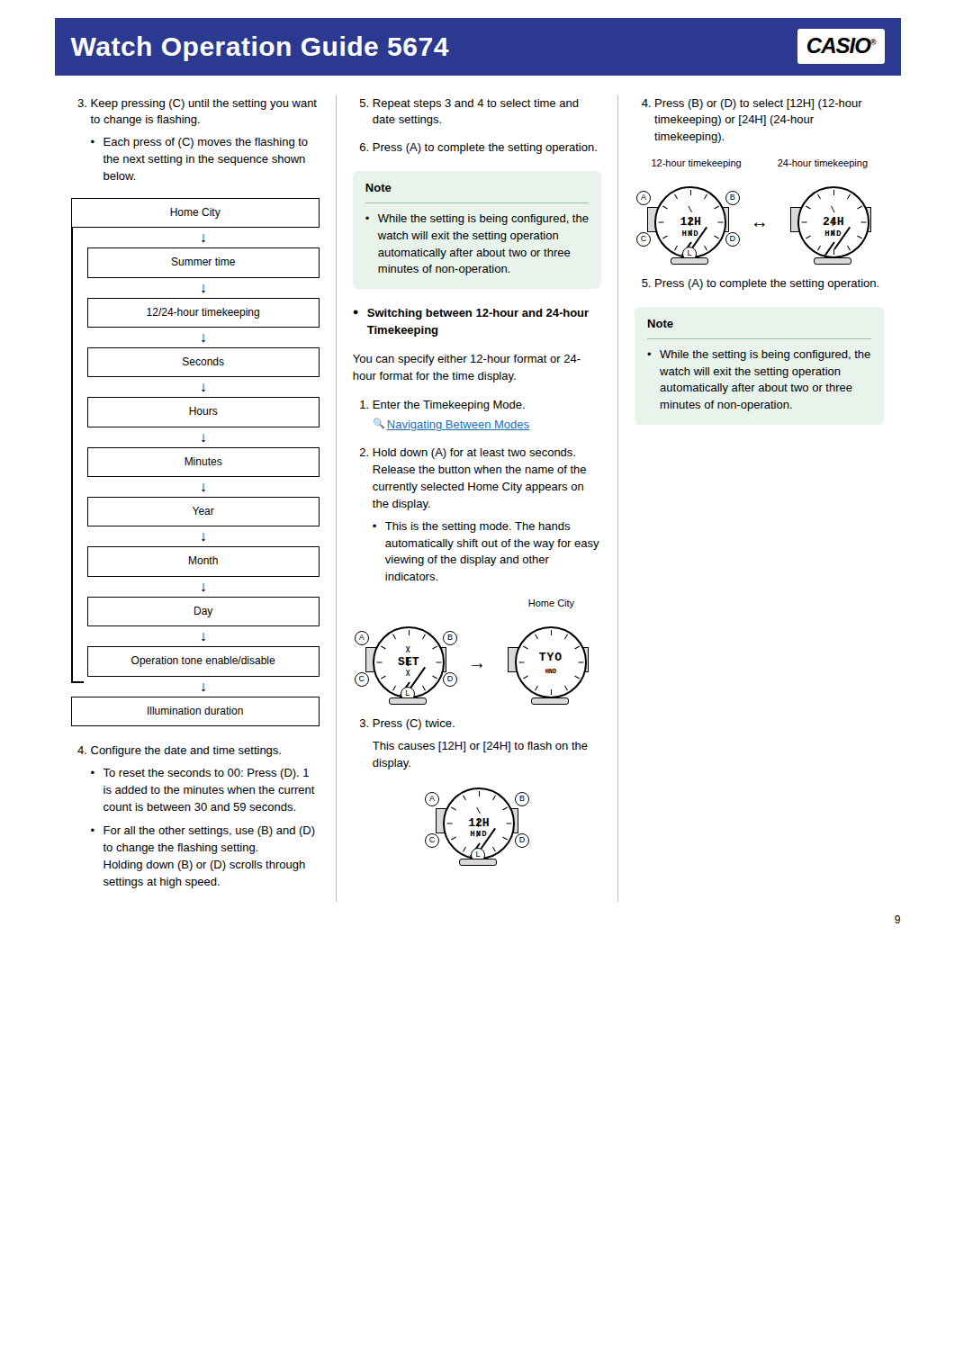Watch Operation Guide 5674
CASIO®
Keep pressing (C) until the setting you want to change is flashing.
Each press of (C) moves the flashing to the next setting in the sequence shown below.
Home City
↓
Summer time
↓
12/24-hour timekeeping
↓
Seconds
↓
Hours
↓
Minutes
↓
Year
↓
Month
↓
Day
↓
Operation tone enable/disable
↓
Illumination duration
Configure the date and time settings.
To reset the seconds to 00: Press (D). 1 is added to the minutes when the current count is between 30 and 59 seconds.
For all the other settings, use (B) and (D) to change the flashing setting.
Holding down (B) or (D) scrolls through settings at high speed.
Repeat steps 3 and 4 to select time and date settings.
Press (A) to complete the setting operation.
Note
While the setting is being configured, the watch will exit the setting operation automatically after about two or three minutes of non-operation.
Switching between 12-hour and 24-hour Timekeeping
You can specify either 12-hour format or 24-hour format for the time display.
Enter the Timekeeping Mode.
Navigating Between Modes
Hold down (A) for at least two seconds. Release the button when the name of the currently selected Home City appears on the display.
This is the setting mode. The hands automatically shift out of the way for easy viewing of the display and other indicators.
Home City
\ | /
SET
/ | \
A
B
C
D
L
→
TYOHND
Press (C) twice.
This causes [12H] or [24H] to flash on the display.
\ | /
12H
HND
A
B
C
D
L
Press (B) or (D) to select [12H] (12-hour timekeeping) or [24H] (24-hour timekeeping).
12-hour timekeeping 24-hour timekeeping
\ | /
12H
HND
A
B
C
D
L
↔
\ | /
24H
HND
Press (A) to complete the setting operation.
Note
While the setting is being configured, the watch will exit the setting operation automatically after about two or three minutes of non-operation.
9